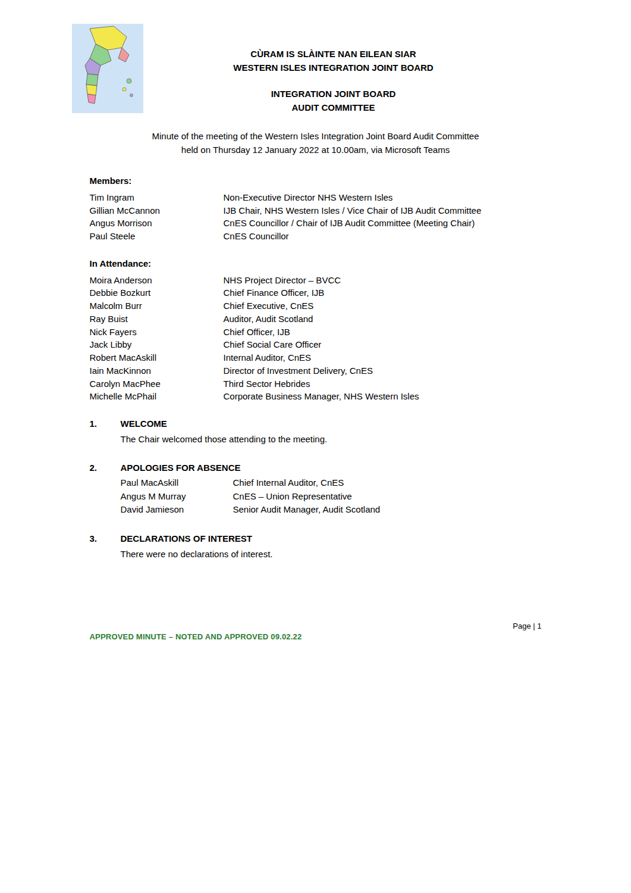CÙRAM IS SLÀINTE NAN EILEAN SIAR
WESTERN ISLES INTEGRATION JOINT BOARD
INTEGRATION JOINT BOARD
AUDIT COMMITTEE
Minute of the meeting of the Western Isles Integration Joint Board Audit Committee
held on Thursday 12 January 2022 at 10.00am, via Microsoft Teams
Members:
| Tim Ingram | Non-Executive Director NHS Western Isles |
| Gillian McCannon | IJB Chair, NHS Western Isles / Vice Chair of IJB Audit Committee |
| Angus Morrison | CnES Councillor / Chair of IJB Audit Committee (Meeting Chair) |
| Paul Steele | CnES Councillor |
In Attendance:
| Moira Anderson | NHS Project Director – BVCC |
| Debbie Bozkurt | Chief Finance Officer, IJB |
| Malcolm Burr | Chief Executive, CnES |
| Ray Buist | Auditor, Audit Scotland |
| Nick Fayers | Chief Officer, IJB |
| Jack Libby | Chief Social Care Officer |
| Robert MacAskill | Internal Auditor, CnES |
| Iain MacKinnon | Director of Investment Delivery, CnES |
| Carolyn MacPhee | Third Sector Hebrides |
| Michelle McPhail | Corporate Business Manager, NHS Western Isles |
1. WELCOME
The Chair welcomed those attending to the meeting.
2. APOLOGIES FOR ABSENCE
| Paul MacAskill | Chief Internal Auditor, CnES |
| Angus M Murray | CnES – Union Representative |
| David Jamieson | Senior Audit Manager, Audit Scotland |
3. DECLARATIONS OF INTEREST
There were no declarations of interest.
APPROVED MINUTE – NOTED AND APPROVED 09.02.22 Page | 1